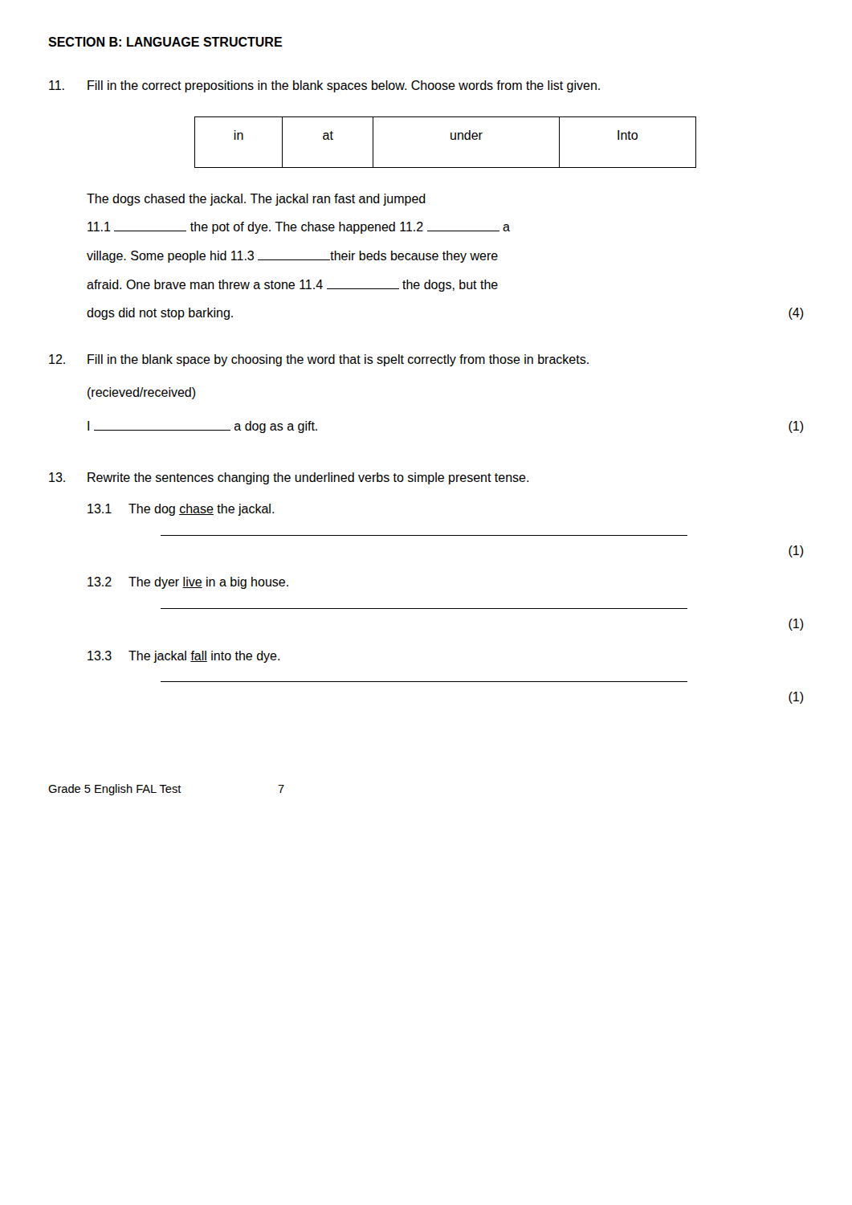SECTION B: LANGUAGE STRUCTURE
11.
Fill in the correct prepositions in the blank spaces below. Choose words from the list given.
| in | at | under | Into |
The dogs chased the jackal. The jackal ran fast and jumped
11.1 the pot of dye. The chase happened 11.2 a
village. Some people hid 11.3 their beds because they were
afraid. One brave man threw a stone 11.4 the dogs, but the
dogs did not stop barking. (4)
12.
Fill in the blank space by choosing the word that is spelt correctly from those in brackets.
(recieved/received)
I a dog as a gift. (1)
13.
Rewrite the sentences changing the underlined verbs to simple present tense.
13.1
The dog chase the jackal.
(1)
13.2
The dyer live in a big house.
(1)
13.3
The jackal fall into the dye.
(1)
Grade 5 English FAL Test
7